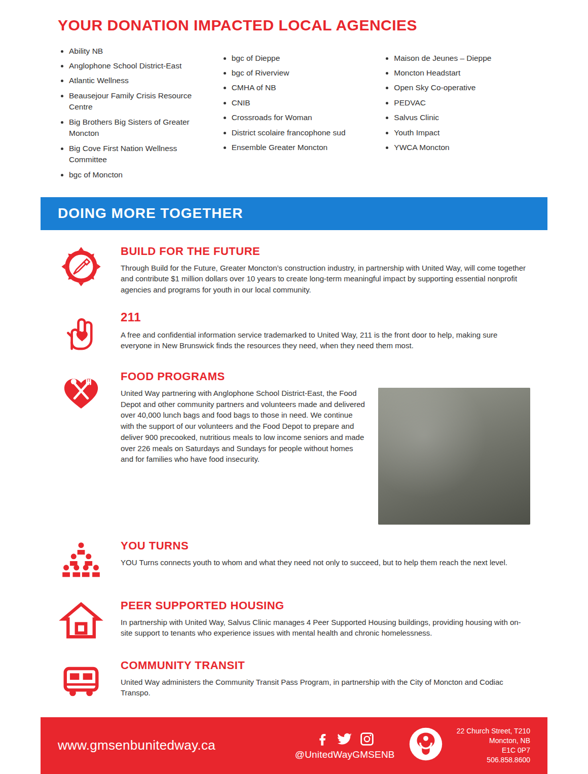Your donation impacted local agencies
Ability NB
Anglophone School District-East
Atlantic Wellness
Beausejour Family Crisis Resource Centre
Big Brothers Big Sisters of Greater Moncton
Big Cove First Nation Wellness Committee
bgc of Moncton
bgc of Dieppe
bgc of Riverview
CMHA of NB
CNIB
Crossroads for Woman
District scolaire francophone sud
Ensemble Greater Moncton
Maison de Jeunes – Dieppe
Moncton Headstart
Open Sky Co-operative
PEDVAC
Salvus Clinic
Youth Impact
YWCA Moncton
Doing more together
Build for the Future
Through Build for the Future, Greater Moncton’s construction industry, in partnership with United Way, will come together and contribute $1 million dollars over 10 years to create long-term meaningful impact by supporting essential nonprofit agencies and programs for youth in our local community.
211
A free and confidential information service trademarked to United Way, 211 is the front door to help, making sure everyone in New Brunswick finds the resources they need, when they need them most.
Food Programs
United Way partnering with Anglophone School District-East, the Food Depot and other community partners and volunteers made and delivered over 40,000 lunch bags and food bags to those in need. We continue with the support of our volunteers and the Food Depot to prepare and deliver 900 precooked, nutritious meals to low income seniors and made over 226 meals on Saturdays and Sundays for people without homes and for families who have food insecurity.
You Turns
YOU Turns connects youth to whom and what they need not only to succeed, but to help them reach the next level.
Peer Supported Housing
In partnership with United Way, Salvus Clinic manages 4 Peer Supported Housing buildings, providing housing with on-site support to tenants who experience issues with mental health and chronic homelessness.
Community Transit
United Way administers the Community Transit Pass Program, in partnership with the City of Moncton and Codiac Transpo.
www.gmsenbunitedway.ca
@UnitedWayGMSENB
22 Church Street, T210
Moncton, NB
E1C 0P7
506.858.8600